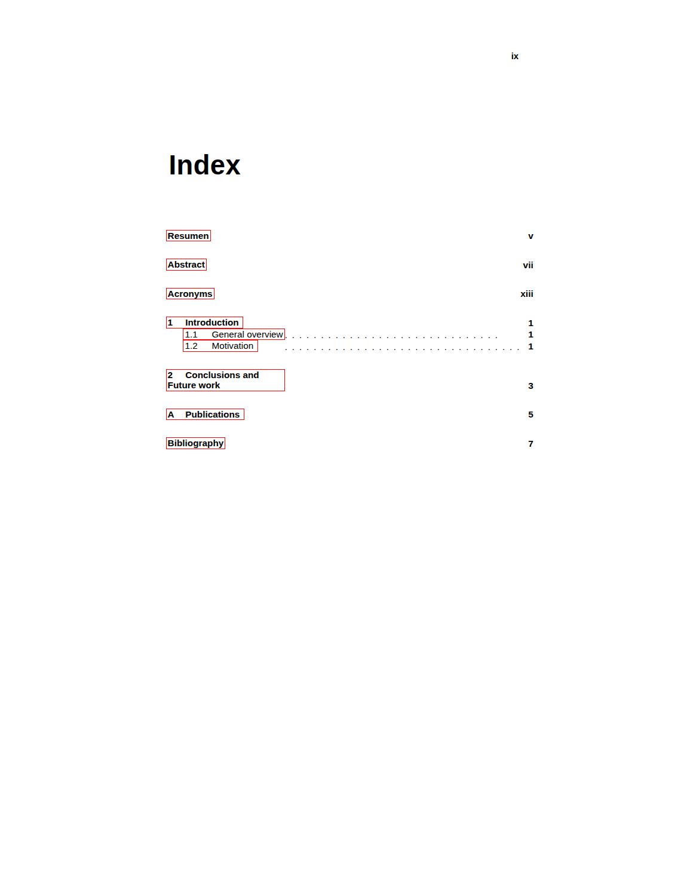ix
Index
| Resumen | | v |
| Abstract | | vii |
| Acronyms | | xiii |
| 1 Introduction | | 1 |
| 1.1 General overview | . . . . . . . . . . . . . . . . . . . . . . . . . . . . . . | 1 |
| 1.2 Motivation | . . . . . . . . . . . . . . . . . . . . . . . . . . . . . . . . . | 1 |
| 2 Conclusions and Future work | | 3 |
| A Publications | | 5 |
| Bibliography | | 7 |